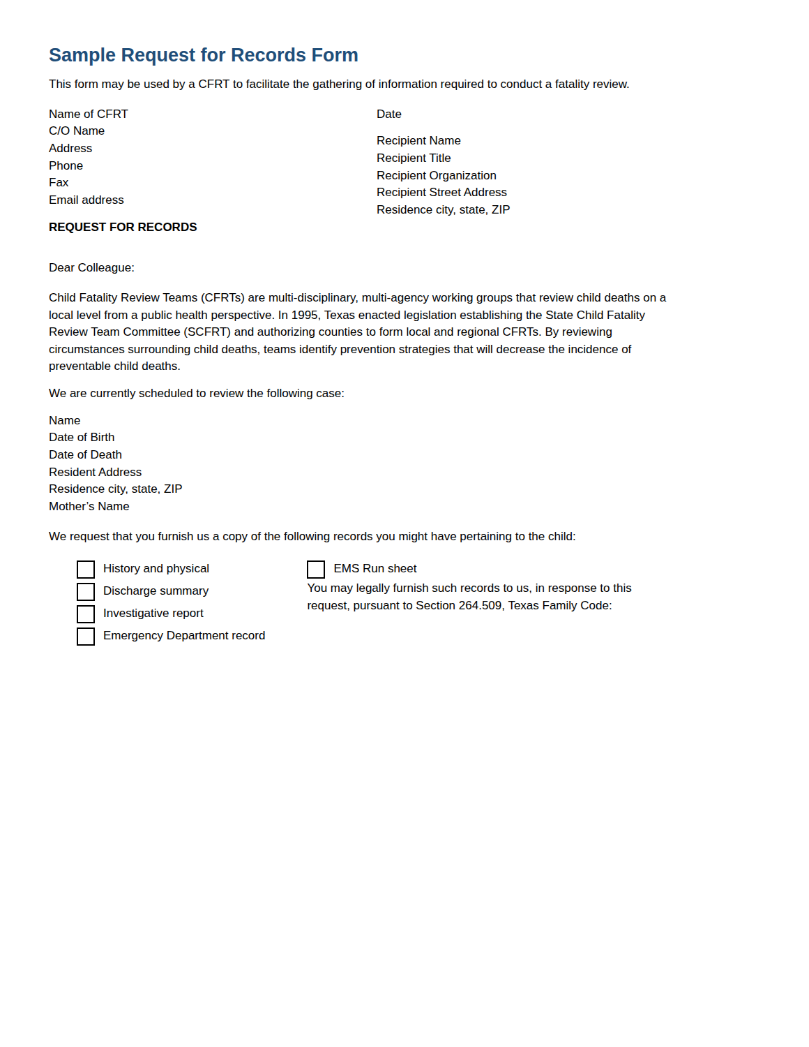Sample Request for Records Form
This form may be used by a CFRT to facilitate the gathering of information required to conduct a fatality review.
Name of CFRT
C/O Name
Address
Phone
Fax
Email address
REQUEST FOR RECORDS
Date
Recipient Name
Recipient Title
Recipient Organization
Recipient Street Address
Residence city, state, ZIP
Dear Colleague:
Child Fatality Review Teams (CFRTs) are multi-disciplinary, multi-agency working groups that review child deaths on a local level from a public health perspective. In 1995, Texas enacted legislation establishing the State Child Fatality Review Team Committee (SCFRT) and authorizing counties to form local and regional CFRTs. By reviewing circumstances surrounding child deaths, teams identify prevention strategies that will decrease the incidence of preventable child deaths.
We are currently scheduled to review the following case:
Name
Date of Birth
Date of Death
Resident Address
Residence city, state, ZIP
Mother’s Name
We request that you furnish us a copy of the following records you might have pertaining to the child:
History and physical
Discharge summary
Investigative report
Emergency Department record
EMS Run sheet
You may legally furnish such records to us, in response to this request, pursuant to Section 264.509, Texas Family Code: